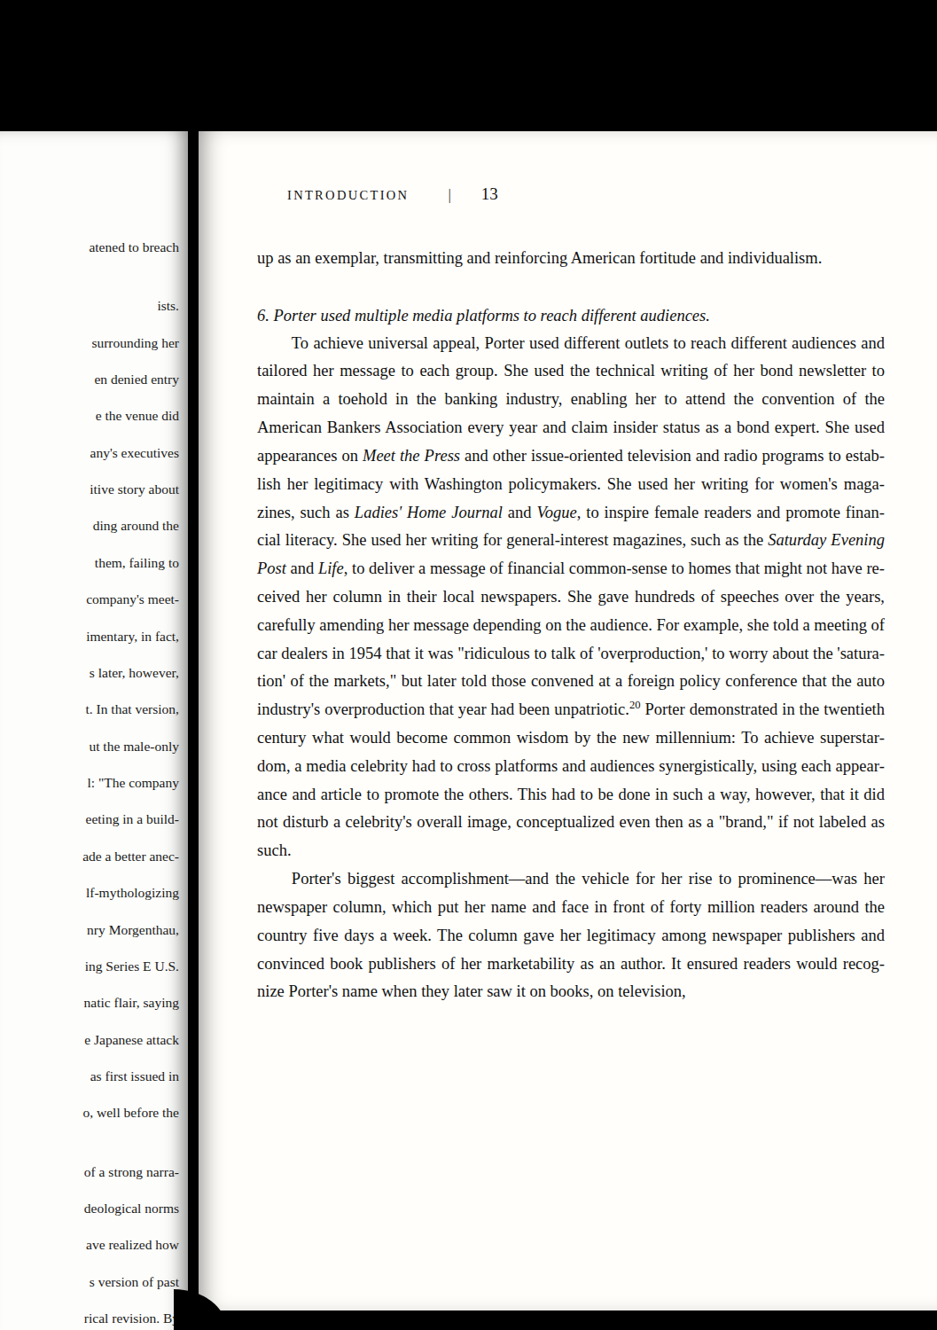atened to breach
ists.
surrounding her
en denied entry
e the venue did
any's executives
itive story about
ding around the
them, failing to
company's meet-
imentary, in fact,
s later, however,
t. In that version,
ut the male-only
l: "The company
eeting in a build-
ade a better anec-
lf-mythologizing
nry Morgenthau,
ing Series E U.S.
natic flair, saying
e Japanese attack
as first issued in
o, well before the
of a strong narra-
deological norms
ave realized how
s version of past
rical revision. By
lowed news arti-
alists to hold her
Introduction | 13
up as an exemplar, transmitting and reinforcing American fortitude and individualism.
6. Porter used multiple media platforms to reach different audiences.
To achieve universal appeal, Porter used different outlets to reach different audiences and tailored her message to each group. She used the technical writing of her bond newsletter to maintain a toehold in the banking industry, enabling her to attend the convention of the American Bankers Association every year and claim insider status as a bond expert. She used appearances on Meet the Press and other issue-oriented television and radio programs to establish her legitimacy with Washington policymakers. She used her writing for women's magazines, such as Ladies' Home Journal and Vogue, to inspire female readers and promote financial literacy. She used her writing for general-interest magazines, such as the Saturday Evening Post and Life, to deliver a message of financial common-sense to homes that might not have received her column in their local newspapers. She gave hundreds of speeches over the years, carefully amending her message depending on the audience. For example, she told a meeting of car dealers in 1954 that it was "ridiculous to talk of 'overproduction,' to worry about the 'saturation' of the markets," but later told those convened at a foreign policy conference that the auto industry's overproduction that year had been unpatriotic.20 Porter demonstrated in the twentieth century what would become common wisdom by the new millennium: To achieve superstardom, a media celebrity had to cross platforms and audiences synergistically, using each appearance and article to promote the others. This had to be done in such a way, however, that it did not disturb a celebrity's overall image, conceptualized even then as a "brand," if not labeled as such.
Porter's biggest accomplishment—and the vehicle for her rise to prominence—was her newspaper column, which put her name and face in front of forty million readers around the country five days a week. The column gave her legitimacy among newspaper publishers and convinced book publishers of her marketability as an author. It ensured readers would recognize Porter's name when they later saw it on books, on television,